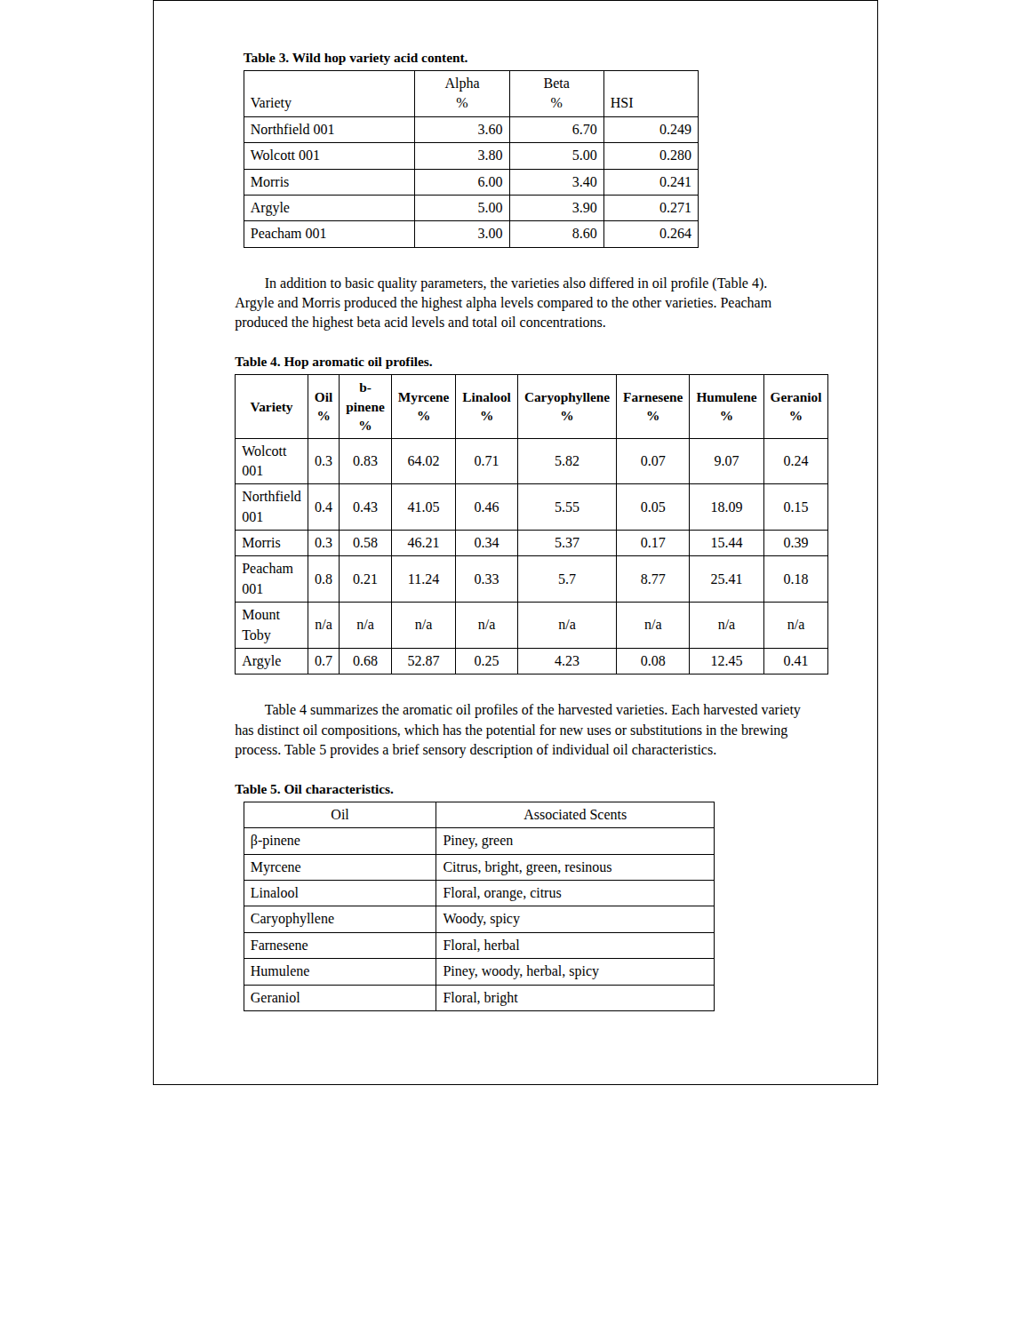Table 3. Wild hop variety acid content.
| Variety | Alpha % | Beta % | HSI |
| --- | --- | --- | --- |
| Northfield 001 | 3.60 | 6.70 | 0.249 |
| Wolcott 001 | 3.80 | 5.00 | 0.280 |
| Morris | 6.00 | 3.40 | 0.241 |
| Argyle | 5.00 | 3.90 | 0.271 |
| Peacham 001 | 3.00 | 8.60 | 0.264 |
In addition to basic quality parameters, the varieties also differed in oil profile (Table 4). Argyle and Morris produced the highest alpha levels compared to the other varieties. Peacham produced the highest beta acid levels and total oil concentrations.
Table 4. Hop aromatic oil profiles.
| Variety | Oil % | b- pinene % | Myrcene % | Linalool % | Caryophyllene % | Farnesene % | Humulene % | Geraniol % |
| --- | --- | --- | --- | --- | --- | --- | --- | --- |
| Wolcott 001 | 0.3 | 0.83 | 64.02 | 0.71 | 5.82 | 0.07 | 9.07 | 0.24 |
| Northfield 001 | 0.4 | 0.43 | 41.05 | 0.46 | 5.55 | 0.05 | 18.09 | 0.15 |
| Morris | 0.3 | 0.58 | 46.21 | 0.34 | 5.37 | 0.17 | 15.44 | 0.39 |
| Peacham 001 | 0.8 | 0.21 | 11.24 | 0.33 | 5.7 | 8.77 | 25.41 | 0.18 |
| Mount Toby | n/a | n/a | n/a | n/a | n/a | n/a | n/a | n/a |
| Argyle | 0.7 | 0.68 | 52.87 | 0.25 | 4.23 | 0.08 | 12.45 | 0.41 |
Table 4 summarizes the aromatic oil profiles of the harvested varieties. Each harvested variety has distinct oil compositions, which has the potential for new uses or substitutions in the brewing process. Table 5 provides a brief sensory description of individual oil characteristics.
Table 5. Oil characteristics.
| Oil | Associated Scents |
| --- | --- |
| β-pinene | Piney, green |
| Myrcene | Citrus, bright, green, resinous |
| Linalool | Floral, orange, citrus |
| Caryophyllene | Woody, spicy |
| Farnesene | Floral, herbal |
| Humulene | Piney, woody, herbal, spicy |
| Geraniol | Floral, bright |